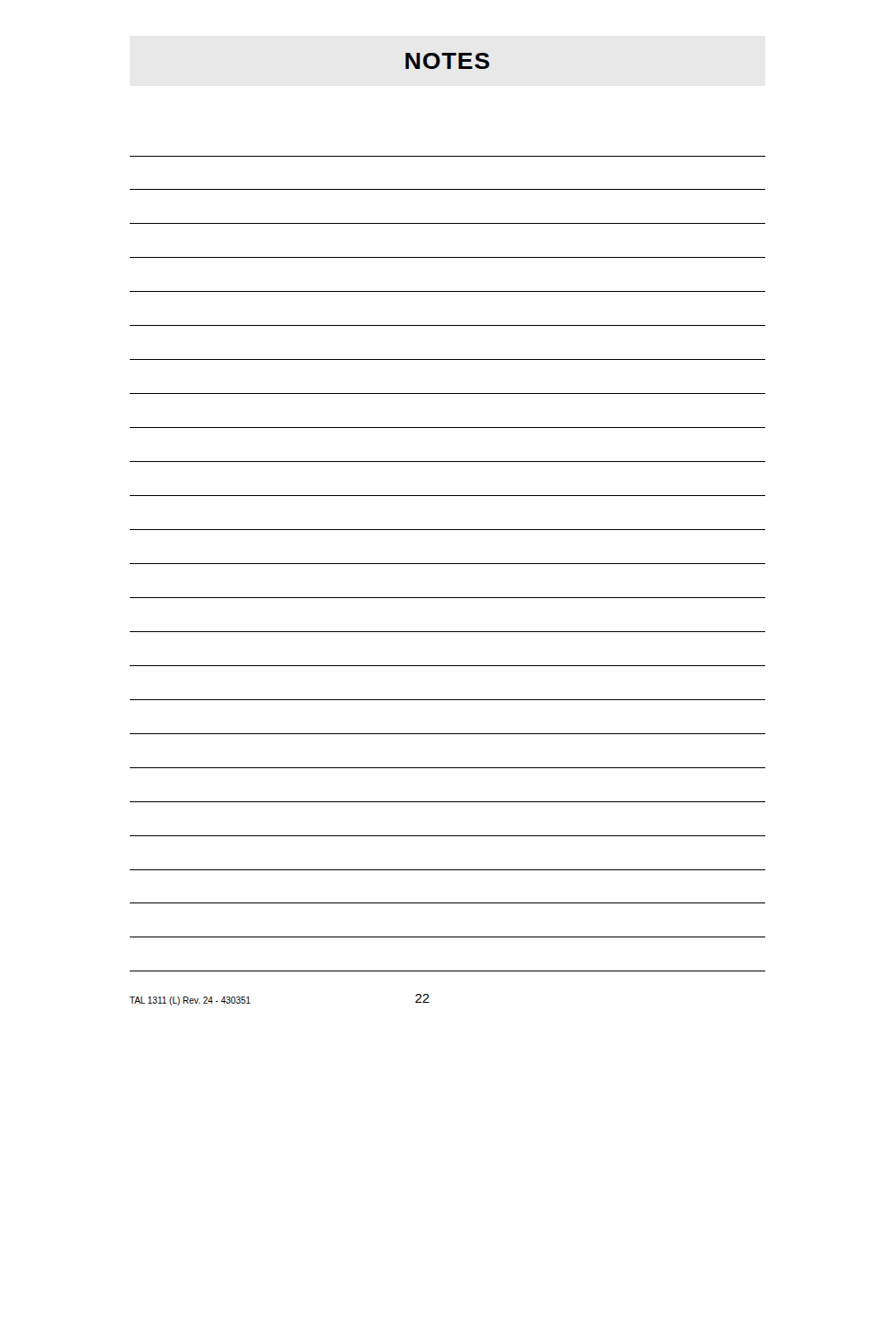NOTES
TAL 1311 (L) Rev. 24 - 430351
22